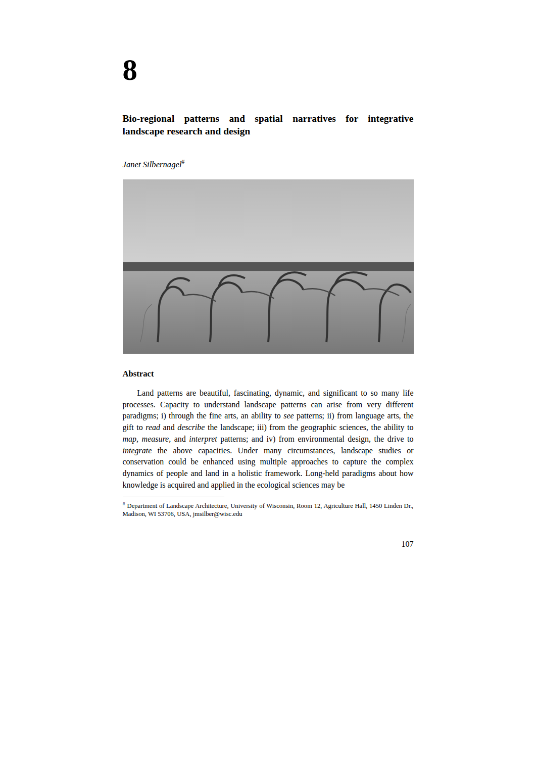8
Bio-regional patterns and spatial narratives for integrative landscape research and design
Janet Silbernagel#
Abstract
Land patterns are beautiful, fascinating, dynamic, and significant to so many life processes. Capacity to understand landscape patterns can arise from very different paradigms; i) through the fine arts, an ability to see patterns; ii) from language arts, the gift to read and describe the landscape; iii) from the geographic sciences, the ability to map, measure, and interpret patterns; and iv) from environmental design, the drive to integrate the above capacities. Under many circumstances, landscape studies or conservation could be enhanced using multiple approaches to capture the complex dynamics of people and land in a holistic framework. Long-held paradigms about how knowledge is acquired and applied in the ecological sciences may be
# Department of Landscape Architecture, University of Wisconsin, Room 12, Agriculture Hall, 1450 Linden Dr., Madison, WI 53706, USA, jmsilber@wisc.edu
107